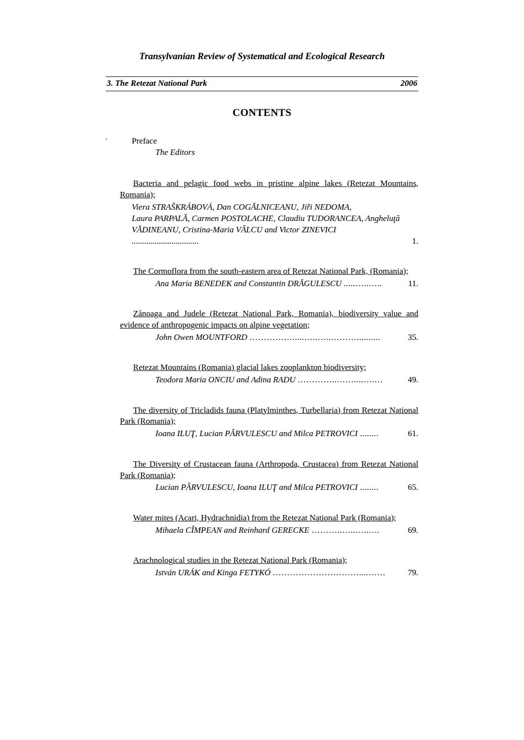Transylvanian Review of Systematical and Ecological Research
3. The Retezat National Park 2006
CONTENTS
ı
Preface
The Editors
Bacteria and pelagic food webs in pristine alpine lakes (Retezat Mountains, Romania);
Viera STRAŠKRÁBOVÁ, Dan COGĂLNICEANU, Jiři NEDOMA,
Laura PARPALĂ, Carmen POSTOLACHE, Claudiu TUDORANCEA, Angheluţă
VĂDINEANU, Cristina-Maria VÂLCU and Victor ZINEVICI ................................ 1.
The Cormoflora from the south-eastern area of Retezat National Park, (Romania);
Ana Maria BENEDEK and Constantin DRĂGULESCU .....…..…..
11.
Zănoaga and Judele (Retezat National Park, Romania), biodiversity value and evidence of anthropogenic impacts on alpine vegetation;
John Owen MOUNTFORD …………….....…..…..………..........
35.
Retezat Mountains (Romania) glacial lakes zooplankton biodiversity;
Teodora Maria ONCIU and Adina RADU …………..……....….…
49.
The diversity of Tricladids fauna (Platylminthes, Turbellaria) from Retezat National Park (Romania);
Ioana ILUŢ, Lucian PÂRVULESCU and Milca PETROVICI ........
61.
The Diversity of Crustacean fauna (Arthropoda, Crustacea) from Retezat National Park (Romania);
Lucian PÂRVULESCU, Ioana ILUŢ and Milca PETROVICI ........
65.
Water mites (Acari, Hydrachnidia) from the Retezat National Park (Romania);
Mihaela CÎMPEAN and Reinhard GERECKE ………..…..…..….
69.
Arachnological studies in the Retezat National Park (Romania);
István URÁK and Kinga FETYKÓ …………………………....……
79.